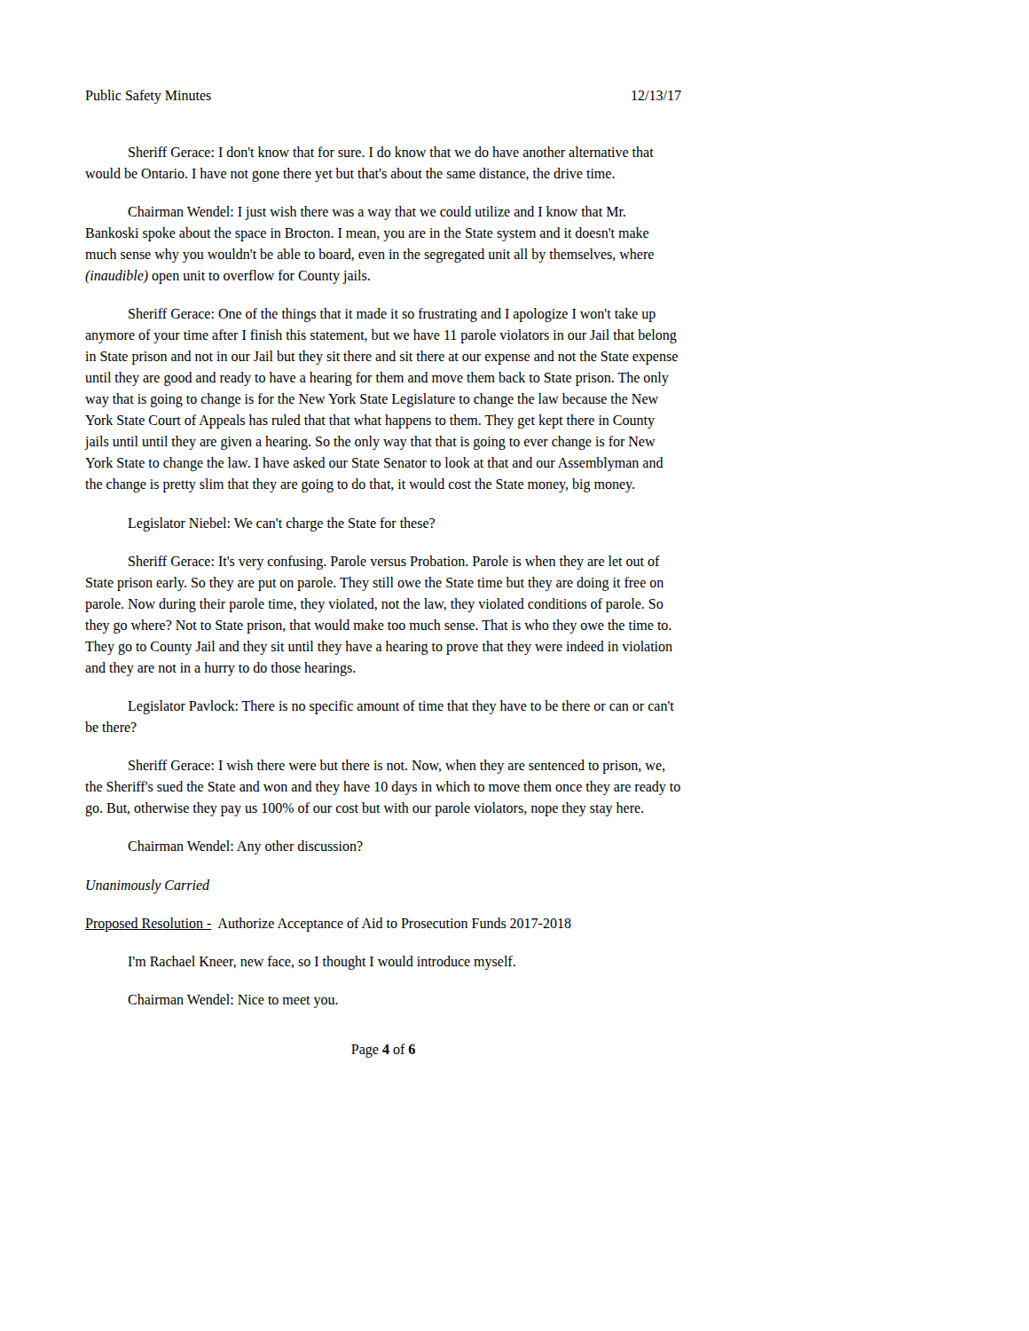Public Safety Minutes 12/13/17
Sheriff Gerace: I don't know that for sure. I do know that we do have another alternative that would be Ontario. I have not gone there yet but that's about the same distance, the drive time.
Chairman Wendel: I just wish there was a way that we could utilize and I know that Mr. Bankoski spoke about the space in Brocton. I mean, you are in the State system and it doesn't make much sense why you wouldn't be able to board, even in the segregated unit all by themselves, where (inaudible) open unit to overflow for County jails.
Sheriff Gerace: One of the things that it made it so frustrating and I apologize I won't take up anymore of your time after I finish this statement, but we have 11 parole violators in our Jail that belong in State prison and not in our Jail but they sit there and sit there at our expense and not the State expense until they are good and ready to have a hearing for them and move them back to State prison. The only way that is going to change is for the New York State Legislature to change the law because the New York State Court of Appeals has ruled that that what happens to them. They get kept there in County jails until until they are given a hearing. So the only way that that is going to ever change is for New York State to change the law. I have asked our State Senator to look at that and our Assemblyman and the change is pretty slim that they are going to do that, it would cost the State money, big money.
Legislator Niebel: We can't charge the State for these?
Sheriff Gerace: It's very confusing. Parole versus Probation. Parole is when they are let out of State prison early. So they are put on parole. They still owe the State time but they are doing it free on parole. Now during their parole time, they violated, not the law, they violated conditions of parole. So they go where? Not to State prison, that would make too much sense. That is who they owe the time to. They go to County Jail and they sit until they have a hearing to prove that they were indeed in violation and they are not in a hurry to do those hearings.
Legislator Pavlock: There is no specific amount of time that they have to be there or can or can't be there?
Sheriff Gerace: I wish there were but there is not. Now, when they are sentenced to prison, we, the Sheriff's sued the State and won and they have 10 days in which to move them once they are ready to go. But, otherwise they pay us 100% of our cost but with our parole violators, nope they stay here.
Chairman Wendel: Any other discussion?
Unanimously Carried
Proposed Resolution - Authorize Acceptance of Aid to Prosecution Funds 2017-2018
I'm Rachael Kneer, new face, so I thought I would introduce myself.
Chairman Wendel: Nice to meet you.
Page 4 of 6